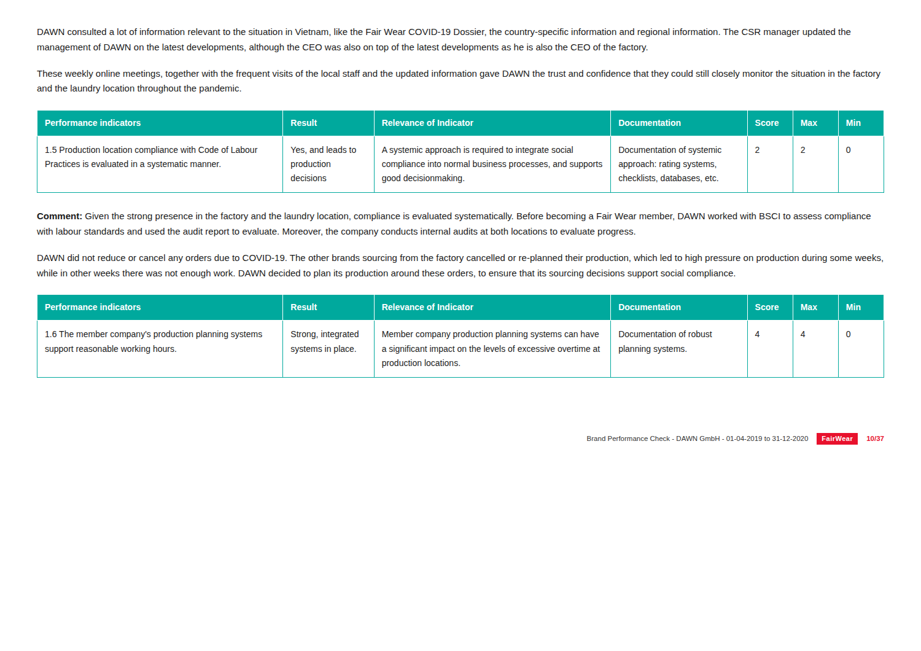DAWN consulted a lot of information relevant to the situation in Vietnam, like the Fair Wear COVID-19 Dossier, the country-specific information and regional information. The CSR manager updated the management of DAWN on the latest developments, although the CEO was also on top of the latest developments as he is also the CEO of the factory.
These weekly online meetings, together with the frequent visits of the local staff and the updated information gave DAWN the trust and confidence that they could still closely monitor the situation in the factory and the laundry location throughout the pandemic.
| Performance indicators | Result | Relevance of Indicator | Documentation | Score | Max | Min |
| --- | --- | --- | --- | --- | --- | --- |
| 1.5 Production location compliance with Code of Labour Practices is evaluated in a systematic manner. | Yes, and leads to production decisions | A systemic approach is required to integrate social compliance into normal business processes, and supports good decisionmaking. | Documentation of systemic approach: rating systems, checklists, databases, etc. | 2 | 2 | 0 |
Comment: Given the strong presence in the factory and the laundry location, compliance is evaluated systematically. Before becoming a Fair Wear member, DAWN worked with BSCI to assess compliance with labour standards and used the audit report to evaluate. Moreover, the company conducts internal audits at both locations to evaluate progress.
DAWN did not reduce or cancel any orders due to COVID-19. The other brands sourcing from the factory cancelled or re-planned their production, which led to high pressure on production during some weeks, while in other weeks there was not enough work. DAWN decided to plan its production around these orders, to ensure that its sourcing decisions support social compliance.
| Performance indicators | Result | Relevance of Indicator | Documentation | Score | Max | Min |
| --- | --- | --- | --- | --- | --- | --- |
| 1.6 The member company's production planning systems support reasonable working hours. | Strong, integrated systems in place. | Member company production planning systems can have a significant impact on the levels of excessive overtime at production locations. | Documentation of robust planning systems. | 4 | 4 | 0 |
Brand Performance Check - DAWN GmbH - 01-04-2019 to 31-12-2020 Fair Wear 10/37